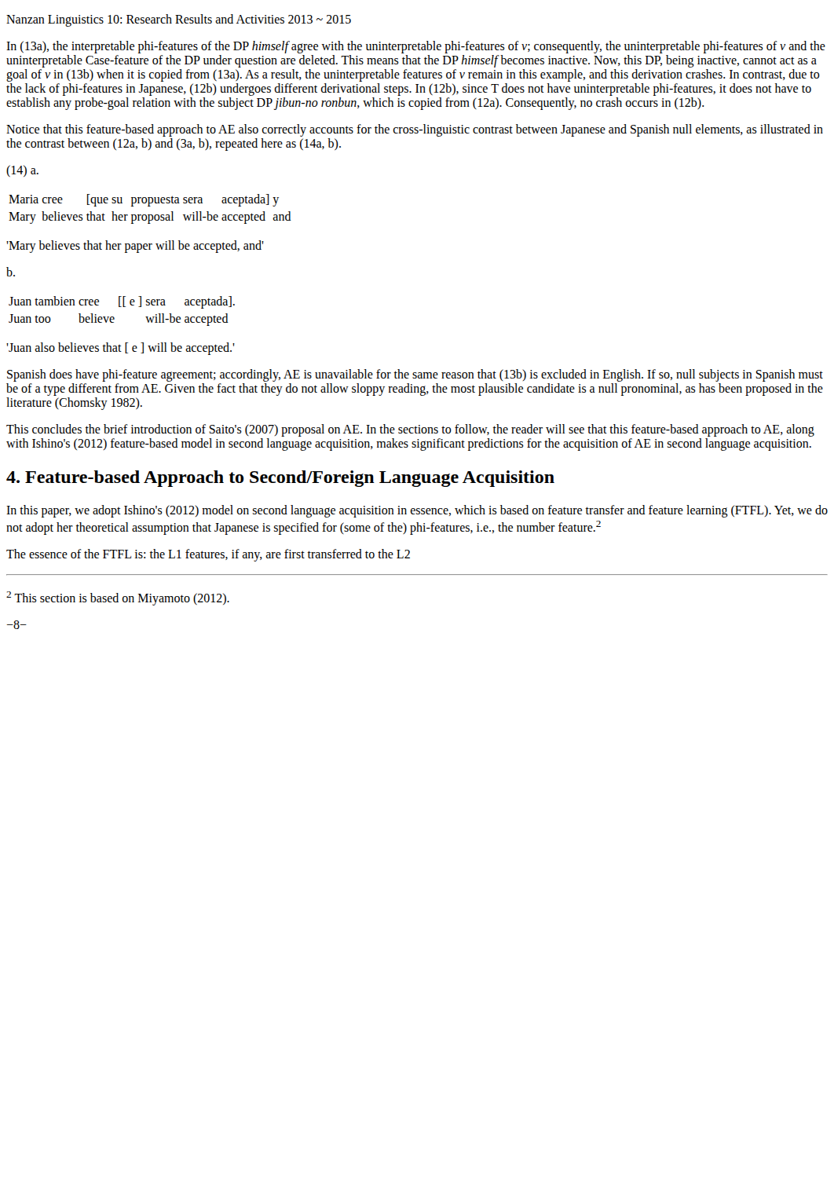Nanzan Linguistics 10: Research Results and Activities 2013 ~ 2015
In (13a), the interpretable phi-features of the DP himself agree with the uninterpretable phi-features of v; consequently, the uninterpretable phi-features of v and the uninterpretable Case-feature of the DP under question are deleted. This means that the DP himself becomes inactive. Now, this DP, being inactive, cannot act as a goal of v in (13b) when it is copied from (13a). As a result, the uninterpretable features of v remain in this example, and this derivation crashes. In contrast, due to the lack of phi-features in Japanese, (12b) undergoes different derivational steps. In (12b), since T does not have uninterpretable phi-features, it does not have to establish any probe-goal relation with the subject DP jibun-no ronbun, which is copied from (12a). Consequently, no crash occurs in (12b).
Notice that this feature-based approach to AE also correctly accounts for the cross-linguistic contrast between Japanese and Spanish null elements, as illustrated in the contrast between (12a, b) and (3a, b), repeated here as (14a, b).
(14) a.
| Maria | cree | [que | su | propuesta | sera | aceptada] | y |
| Mary | believes | that | her | proposal | will-be | accepted | and |
'Mary believes that her paper will be accepted, and'
b.
| Juan | tambien | cree | [[ e ] | sera | aceptada]. |
| Juan | too | believe | | will-be | accepted |
'Juan also believes that [ e ] will be accepted.'
Spanish does have phi-feature agreement; accordingly, AE is unavailable for the same reason that (13b) is excluded in English. If so, null subjects in Spanish must be of a type different from AE. Given the fact that they do not allow sloppy reading, the most plausible candidate is a null pronominal, as has been proposed in the literature (Chomsky 1982).
This concludes the brief introduction of Saito's (2007) proposal on AE. In the sections to follow, the reader will see that this feature-based approach to AE, along with Ishino's (2012) feature-based model in second language acquisition, makes significant predictions for the acquisition of AE in second language acquisition.
4. Feature-based Approach to Second/Foreign Language Acquisition
In this paper, we adopt Ishino's (2012) model on second language acquisition in essence, which is based on feature transfer and feature learning (FTFL). Yet, we do not adopt her theoretical assumption that Japanese is specified for (some of the) phi-features, i.e., the number feature.2
The essence of the FTFL is: the L1 features, if any, are first transferred to the L2
2 This section is based on Miyamoto (2012).
−8−